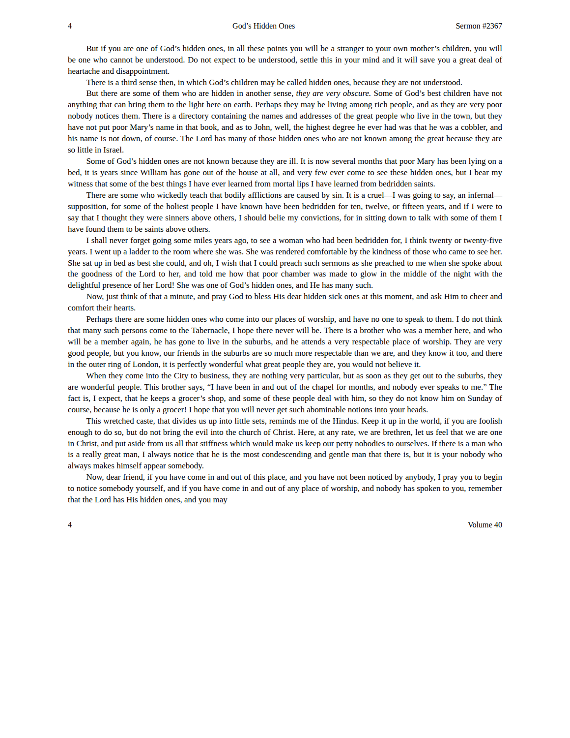4 God’s Hidden Ones Sermon #2367
But if you are one of God’s hidden ones, in all these points you will be a stranger to your own mother’s children, you will be one who cannot be understood. Do not expect to be understood, settle this in your mind and it will save you a great deal of heartache and disappointment.
There is a third sense then, in which God’s children may be called hidden ones, because they are not understood.
But there are some of them who are hidden in another sense, they are very obscure. Some of God’s best children have not anything that can bring them to the light here on earth. Perhaps they may be living among rich people, and as they are very poor nobody notices them. There is a directory containing the names and addresses of the great people who live in the town, but they have not put poor Mary’s name in that book, and as to John, well, the highest degree he ever had was that he was a cobbler, and his name is not down, of course. The Lord has many of those hidden ones who are not known among the great because they are so little in Israel.
Some of God’s hidden ones are not known because they are ill. It is now several months that poor Mary has been lying on a bed, it is years since William has gone out of the house at all, and very few ever come to see these hidden ones, but I bear my witness that some of the best things I have ever learned from mortal lips I have learned from bedridden saints.
There are some who wickedly teach that bodily afflictions are caused by sin. It is a cruel—I was going to say, an infernal—supposition, for some of the holiest people I have known have been bedridden for ten, twelve, or fifteen years, and if I were to say that I thought they were sinners above others, I should belie my convictions, for in sitting down to talk with some of them I have found them to be saints above others.
I shall never forget going some miles years ago, to see a woman who had been bedridden for, I think twenty or twenty-five years. I went up a ladder to the room where she was. She was rendered comfortable by the kindness of those who came to see her. She sat up in bed as best she could, and oh, I wish that I could preach such sermons as she preached to me when she spoke about the goodness of the Lord to her, and told me how that poor chamber was made to glow in the middle of the night with the delightful presence of her Lord! She was one of God’s hidden ones, and He has many such.
Now, just think of that a minute, and pray God to bless His dear hidden sick ones at this moment, and ask Him to cheer and comfort their hearts.
Perhaps there are some hidden ones who come into our places of worship, and have no one to speak to them. I do not think that many such persons come to the Tabernacle, I hope there never will be. There is a brother who was a member here, and who will be a member again, he has gone to live in the suburbs, and he attends a very respectable place of worship. They are very good people, but you know, our friends in the suburbs are so much more respectable than we are, and they know it too, and there in the outer ring of London, it is perfectly wonderful what great people they are, you would not believe it.
When they come into the City to business, they are nothing very particular, but as soon as they get out to the suburbs, they are wonderful people. This brother says, “I have been in and out of the chapel for months, and nobody ever speaks to me.” The fact is, I expect, that he keeps a grocer’s shop, and some of these people deal with him, so they do not know him on Sunday of course, because he is only a grocer! I hope that you will never get such abominable notions into your heads.
This wretched caste, that divides us up into little sets, reminds me of the Hindus. Keep it up in the world, if you are foolish enough to do so, but do not bring the evil into the church of Christ. Here, at any rate, we are brethren, let us feel that we are one in Christ, and put aside from us all that stiffness which would make us keep our petty nobodies to ourselves. If there is a man who is a really great man, I always notice that he is the most condescending and gentle man that there is, but it is your nobody who always makes himself appear somebody.
Now, dear friend, if you have come in and out of this place, and you have not been noticed by anybody, I pray you to begin to notice somebody yourself, and if you have come in and out of any place of worship, and nobody has spoken to you, remember that the Lord has His hidden ones, and you may
4 Volume 40